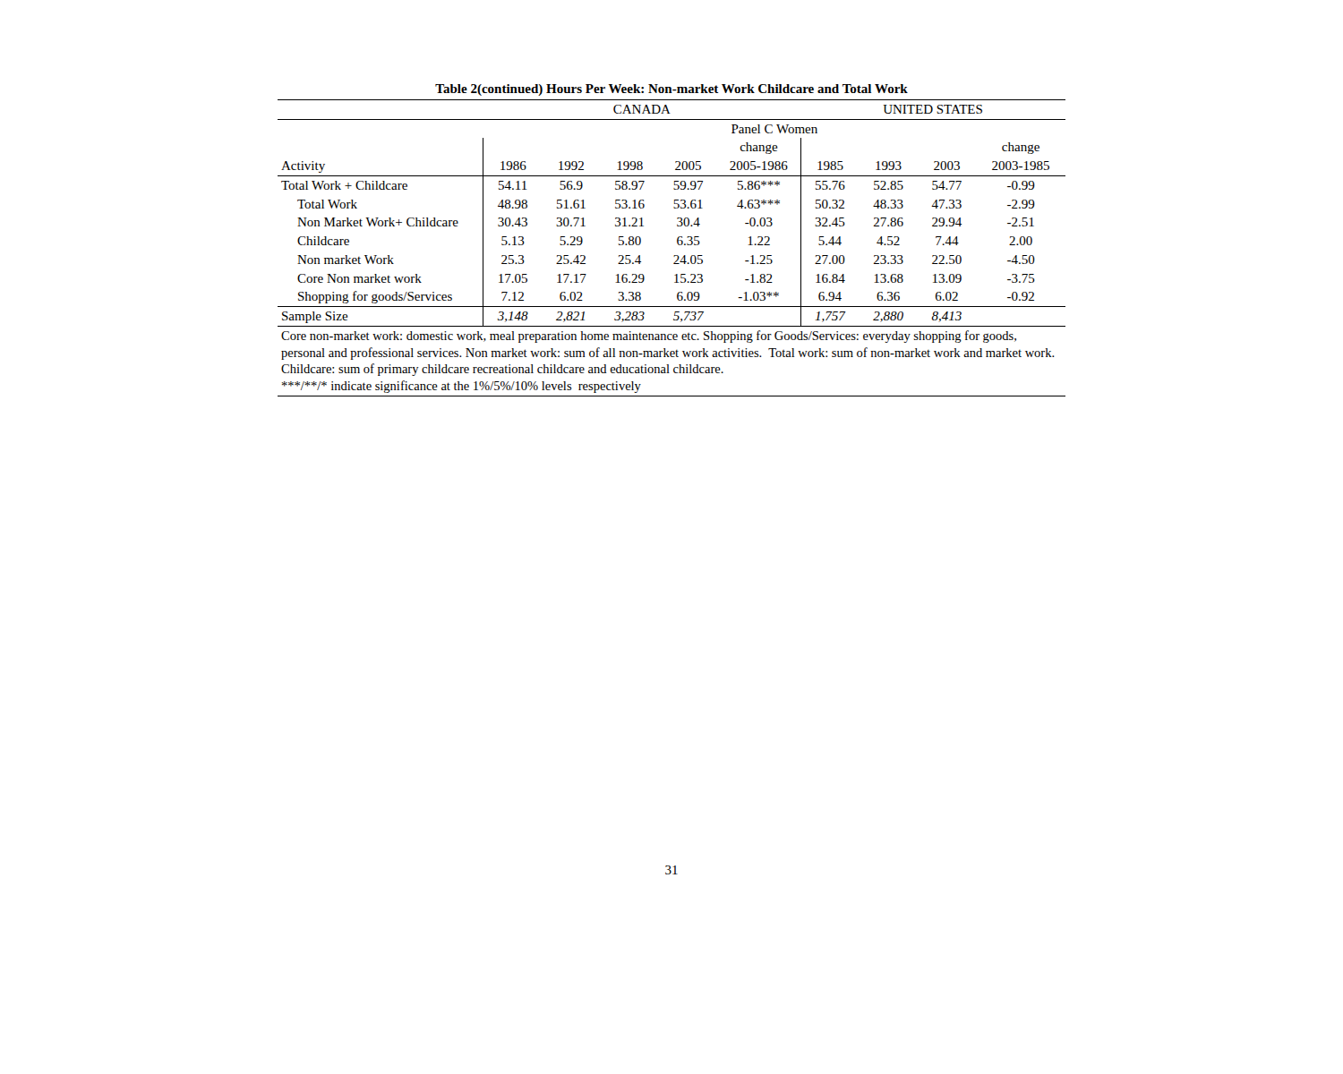Table 2(continued) Hours Per Week: Non-market Work Childcare and Total Work
| | CANADA | UNITED STATES |
| | Panel C Women |
| | | | | | change | | | | change |
| Activity | 1986 | 1992 | 1998 | 2005 | 2005-1986 | 1985 | 1993 | 2003 | 2003-1985 |
| Total Work + Childcare | 54.11 | 56.9 | 58.97 | 59.97 | 5.86*** | 55.76 | 52.85 | 54.77 | -0.99 |
| Total Work | 48.98 | 51.61 | 53.16 | 53.61 | 4.63*** | 50.32 | 48.33 | 47.33 | -2.99 |
| Non Market Work+ Childcare | 30.43 | 30.71 | 31.21 | 30.4 | -0.03 | 32.45 | 27.86 | 29.94 | -2.51 |
| Childcare | 5.13 | 5.29 | 5.80 | 6.35 | 1.22 | 5.44 | 4.52 | 7.44 | 2.00 |
| Non market Work | 25.3 | 25.42 | 25.4 | 24.05 | -1.25 | 27.00 | 23.33 | 22.50 | -4.50 |
| Core Non market work | 17.05 | 17.17 | 16.29 | 15.23 | -1.82 | 16.84 | 13.68 | 13.09 | -3.75 |
| Shopping for goods/Services | 7.12 | 6.02 | 3.38 | 6.09 | -1.03** | 6.94 | 6.36 | 6.02 | -0.92 |
| Sample Size | 3,148 | 2,821 | 3,283 | 5,737 | | 1,757 | 2,880 | 8,413 | |
| Core non-market work: domestic work, meal preparation home maintenance etc. Shopping for Goods/Services: everyday shopping for goods, personal and professional services. Non market work: sum of all non-market work activities. Total work: sum of non-market work and market work. Childcare: sum of primary childcare recreational childcare and educational childcare. ***/**/* indicate significance at the 1%/5%/10% levels respectively |
31